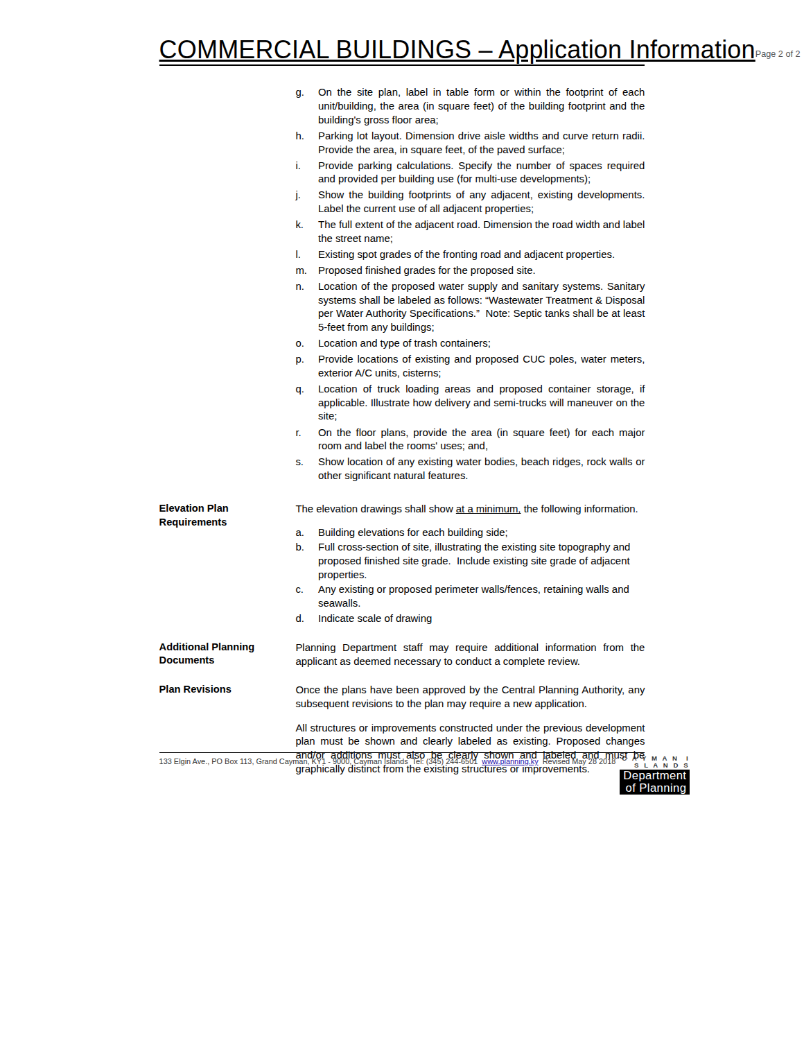COMMERCIAL BUILDINGS – Application Information
Page 2 of 2
g. On the site plan, label in table form or within the footprint of each unit/building, the area (in square feet) of the building footprint and the building's gross floor area;
h. Parking lot layout. Dimension drive aisle widths and curve return radii. Provide the area, in square feet, of the paved surface;
i. Provide parking calculations. Specify the number of spaces required and provided per building use (for multi-use developments);
j. Show the building footprints of any adjacent, existing developments. Label the current use of all adjacent properties;
k. The full extent of the adjacent road. Dimension the road width and label the street name;
l. Existing spot grades of the fronting road and adjacent properties.
m. Proposed finished grades for the proposed site.
n. Location of the proposed water supply and sanitary systems. Sanitary systems shall be labeled as follows: “Wastewater Treatment & Disposal per Water Authority Specifications.” Note: Septic tanks shall be at least 5-feet from any buildings;
o. Location and type of trash containers;
p. Provide locations of existing and proposed CUC poles, water meters, exterior A/C units, cisterns;
q. Location of truck loading areas and proposed container storage, if applicable. Illustrate how delivery and semi-trucks will maneuver on the site;
r. On the floor plans, provide the area (in square feet) for each major room and label the rooms' uses; and,
s. Show location of any existing water bodies, beach ridges, rock walls or other significant natural features.
Elevation Plan
Requirements
The elevation drawings shall show at a minimum, the following information.
a. Building elevations for each building side;
b. Full cross-section of site, illustrating the existing site topography and proposed finished site grade. Include existing site grade of adjacent properties.
c. Any existing or proposed perimeter walls/fences, retaining walls and seawalls.
d. Indicate scale of drawing
Additional Planning
Documents
Planning Department staff may require additional information from the applicant as deemed necessary to conduct a complete review.
Plan Revisions
Once the plans have been approved by the Central Planning Authority, any subsequent revisions to the plan may require a new application.
All structures or improvements constructed under the previous development plan must be shown and clearly labeled as existing. Proposed changes and/or additions must also be clearly shown and labeled and must be graphically distinct from the existing structures or improvements.
133 Elgin Ave., PO Box 113, Grand Cayman, KY1 - 9000, Cayman Islands
Tel: (345) 244-6501
www.planning.ky
Revised May 28 2018
C A Y M A N I S L A N D S
Department of Planning